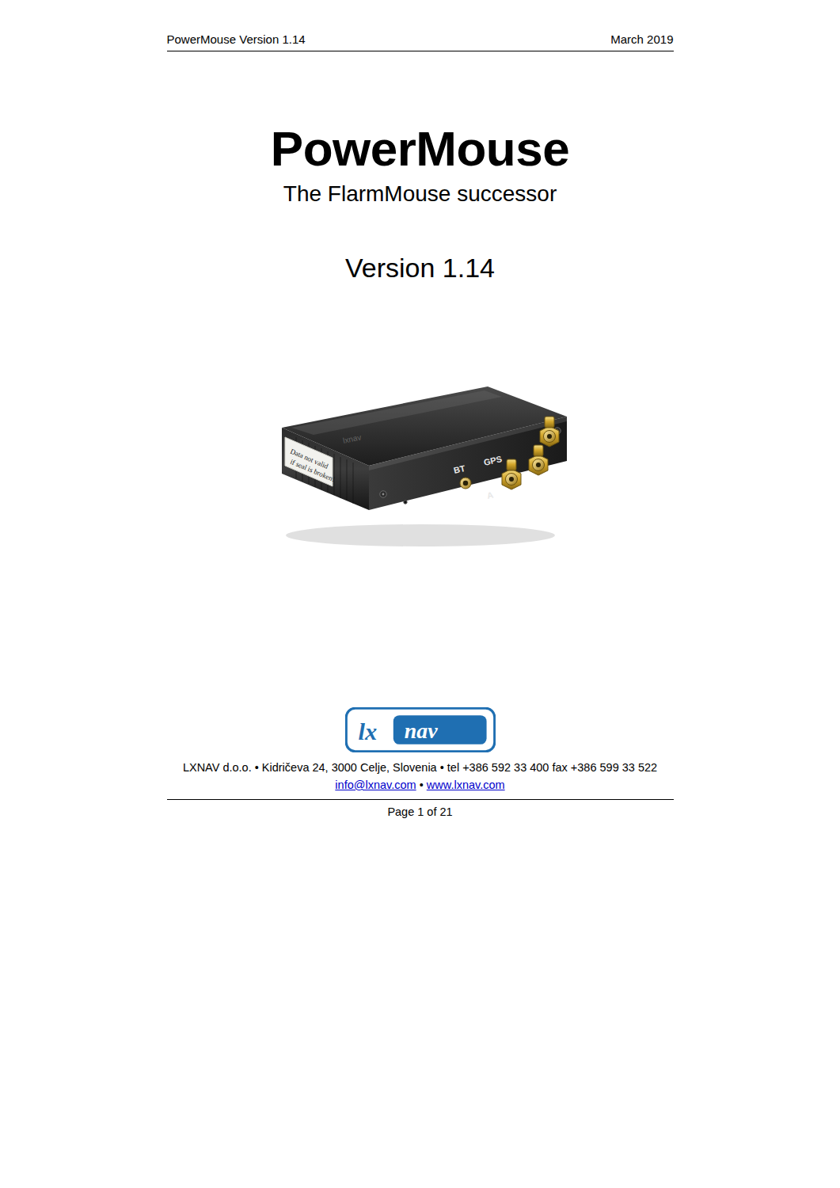PowerMouse Version 1.14 March 2019
PowerMouse
The FlarmMouse successor
Version 1.14
Data not valid if seal is broken! BT GPS A lxnav
lx nav
LXNAV d.o.o. • Kidričeva 24, 3000 Celje, Slovenia • tel +386 592 33 400 fax +386 599 33 522
info@lxnav.com • www.lxnav.com
Page 1 of 21